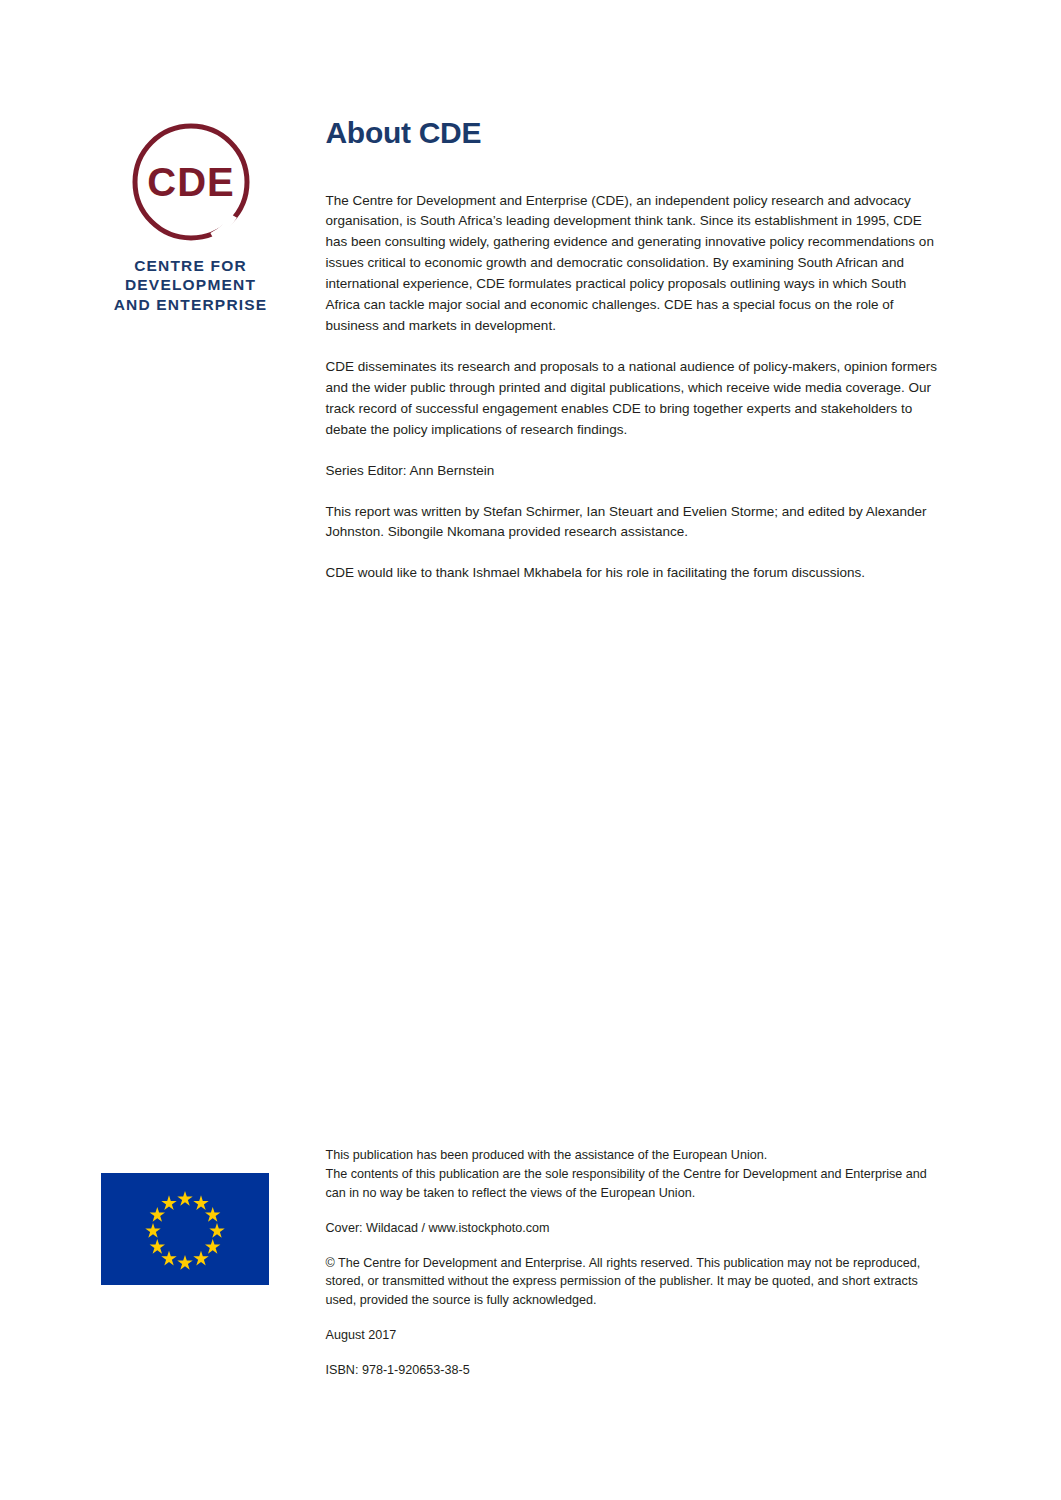CDE
CENTRE FOR
DEVELOPMENT
AND ENTERPRISE
About CDE
The Centre for Development and Enterprise (CDE), an independent policy research and advocacy organisation, is South Africa’s leading development think tank. Since its establishment in 1995, CDE has been consulting widely, gathering evidence and generating innovative policy recommendations on issues critical to economic growth and democratic consolidation. By examining South African and international experience, CDE formulates practical policy proposals outlining ways in which South Africa can tackle major social and economic challenges. CDE has a special focus on the role of business and markets in development.
CDE disseminates its research and proposals to a national audience of policy-makers, opinion formers and the wider public through printed and digital publications, which receive wide media coverage. Our track record of successful engagement enables CDE to bring together experts and stakeholders to debate the policy implications of research findings.
Series Editor: Ann Bernstein
This report was written by Stefan Schirmer, Ian Steuart and Evelien Storme; and edited by Alexander Johnston. Sibongile Nkomana provided research assistance.
CDE would like to thank Ishmael Mkhabela for his role in facilitating the forum discussions.
This publication has been produced with the assistance of the European Union.
The contents of this publication are the sole responsibility of the Centre for Development and Enterprise and can in no way be taken to reflect the views of the European Union.
Cover: Wildacad / www.istockphoto.com
© The Centre for Development and Enterprise. All rights reserved. This publication may not be reproduced, stored, or transmitted without the express permission of the publisher. It may be quoted, and short extracts used, provided the source is fully acknowledged.
August 2017
ISBN: 978-1-920653-38-5